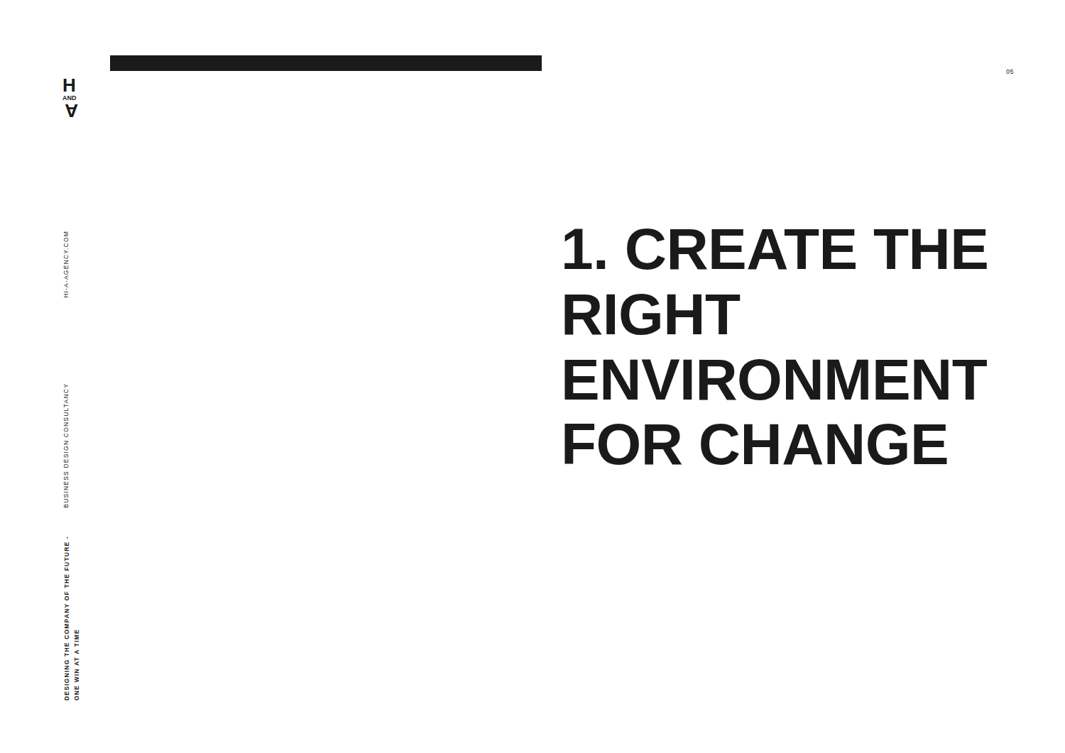05
H AND A
HI-A-AGENCY.COM
BUSINESS DESIGN CONSULTANCY
DESIGNING THE COMPANY OF THE FUTURE -
ONE WIN AT A TIME
1. Create the right environment for change